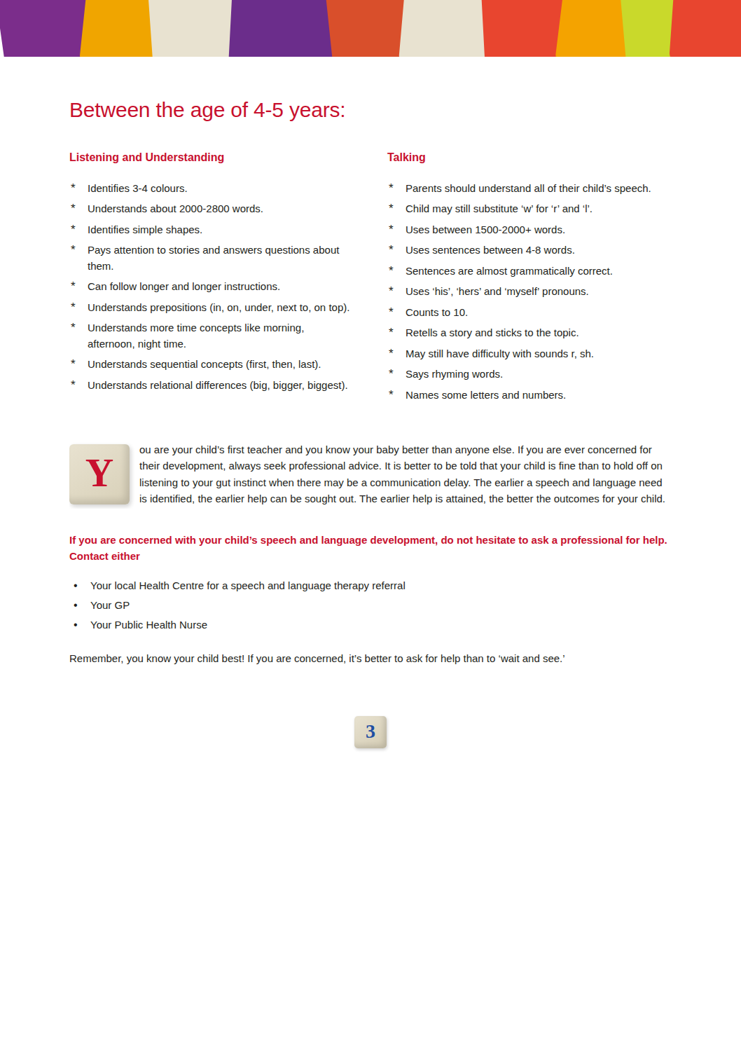Between the age of 4-5 years:
Listening and Understanding
Identifies 3-4 colours.
Understands about 2000-2800 words.
Identifies simple shapes.
Pays attention to stories and answers questions about them.
Can follow longer and longer instructions.
Understands prepositions (in, on, under, next to, on top).
Understands more time concepts like morning, afternoon, night time.
Understands sequential concepts (first, then, last).
Understands relational differences (big, bigger, biggest).
Talking
Parents should understand all of their child’s speech.
Child may still substitute ‘w’ for ‘r’ and ‘l’.
Uses between 1500-2000+ words.
Uses sentences between 4-8 words.
Sentences are almost grammatically correct.
Uses ‘his’, ‘hers’ and ‘myself’ pronouns.
Counts to 10.
Retells a story and sticks to the topic.
May still have difficulty with sounds r, sh.
Says rhyming words.
Names some letters and numbers.
ou are your child’s first teacher and you know your baby better than anyone else. If you are ever concerned for their development, always seek professional advice. It is better to be told that your child is fine than to hold off on listening to your gut instinct when there may be a communication delay. The earlier a speech and language need is identified, the earlier help can be sought out. The earlier help is attained, the better the outcomes for your child.
If you are concerned with your child’s speech and language development, do not hesitate to ask a professional for help. Contact either
Your local Health Centre for a speech and language therapy referral
Your GP
Your Public Health Nurse
Remember, you know your child best! If you are concerned, it’s better to ask for help than to ‘wait and see.’